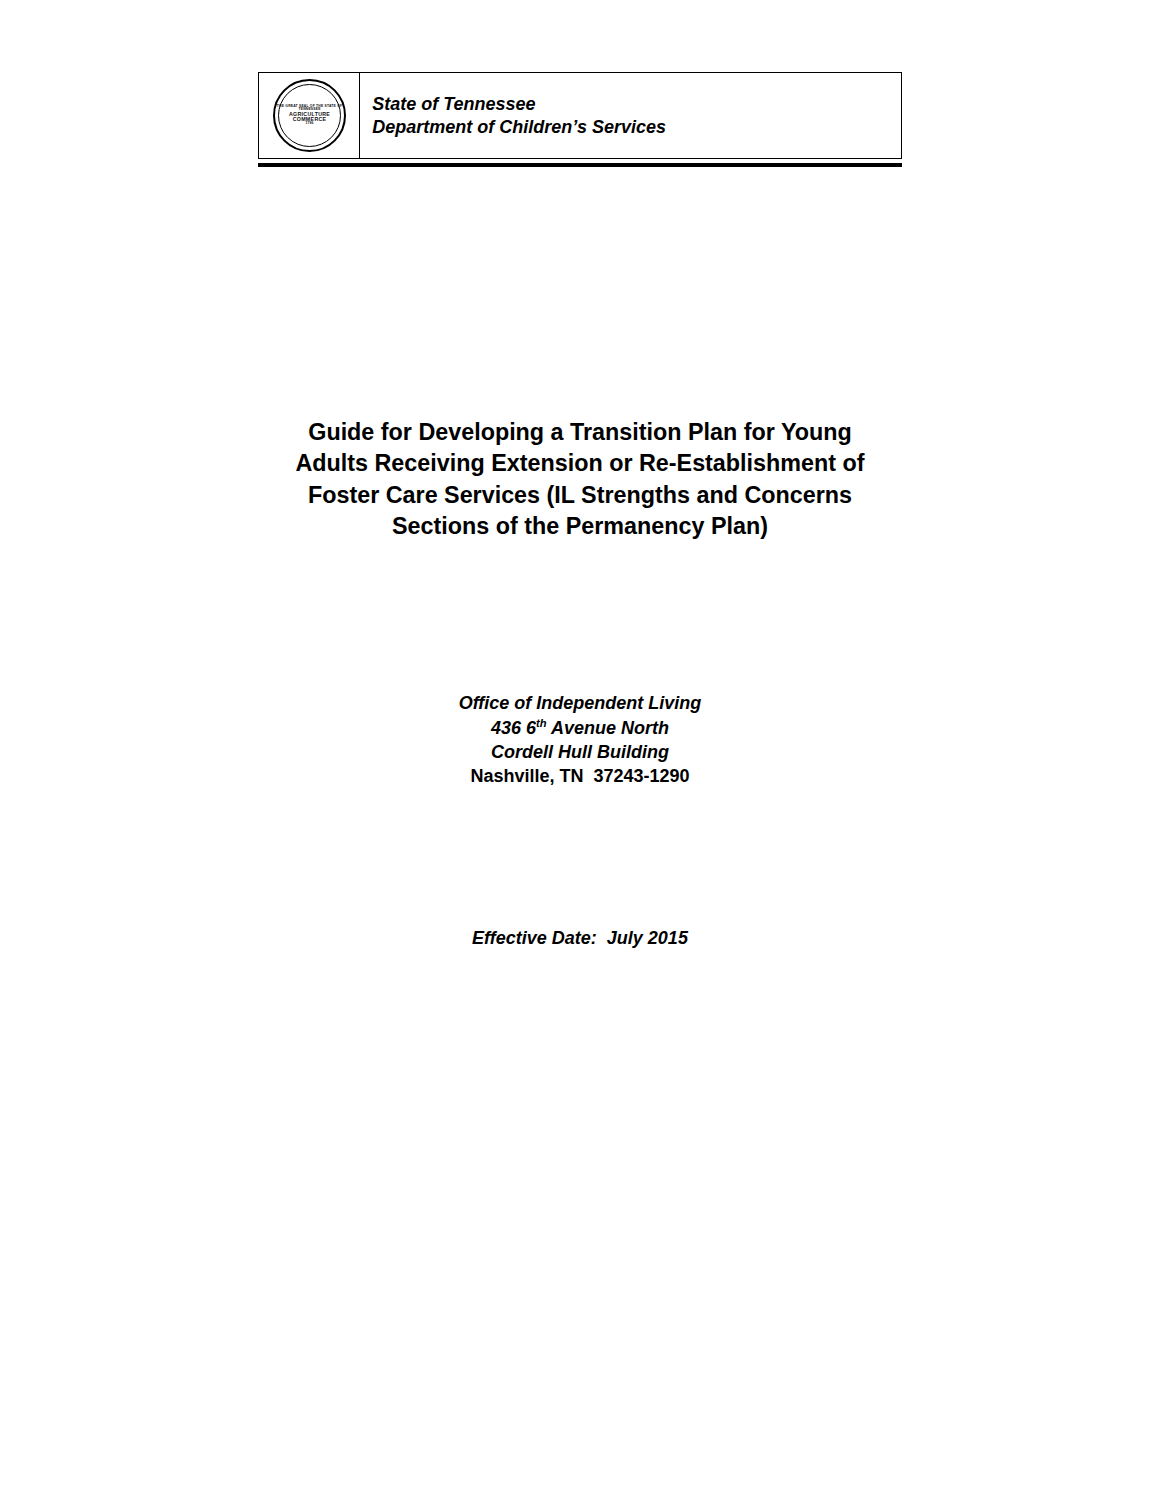THE GREAT SEAL OF THE STATE OF TENNESSEE
AGRICULTURE
COMMERCE
1796
State of Tennessee
Department of Children’s Services
Guide for Developing a Transition Plan for Young Adults Receiving Extension or Re-Establishment of Foster Care Services (IL Strengths and Concerns Sections of the Permanency Plan)
Office of Independent Living
436 6th Avenue North
Cordell Hull Building
Nashville, TN 37243-1290
Effective Date: July 2015